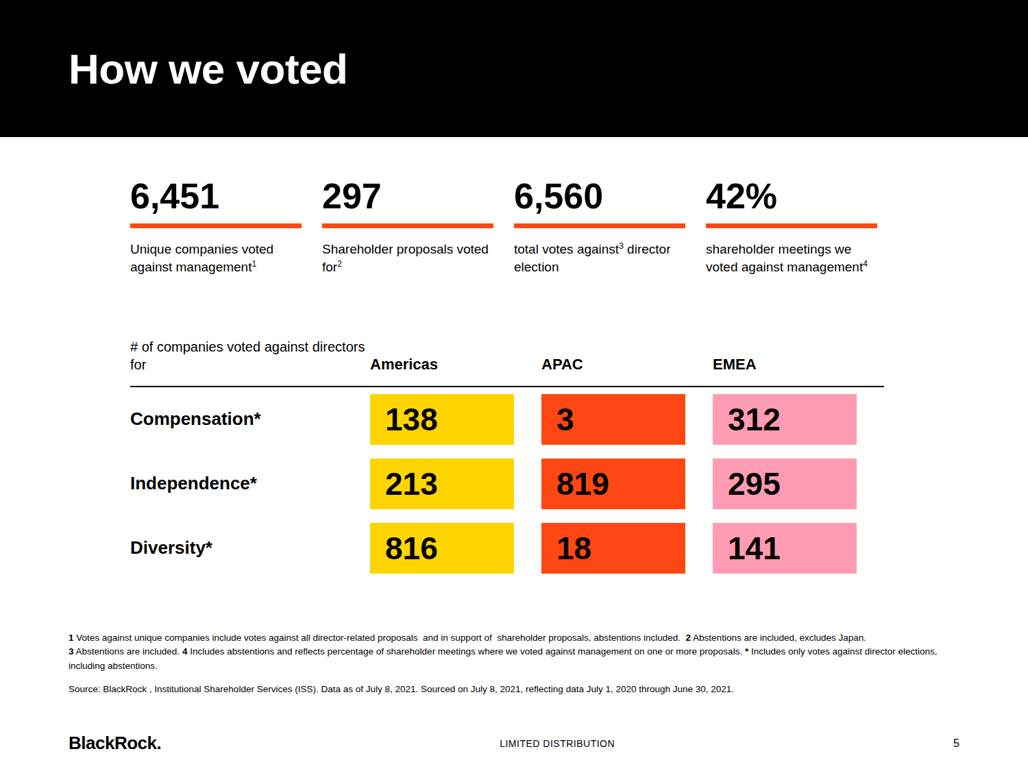How we voted
6,451
Unique companies voted against management1
297
Shareholder proposals voted for2
6,560
total votes against3 director election
42%
shareholder meetings we voted against management4
| # of companies voted against directors for | Americas | APAC | EMEA |
| --- | --- | --- | --- |
| Compensation* | 138 | 3 | 312 |
| Independence* | 213 | 819 | 295 |
| Diversity* | 816 | 18 | 141 |
1 Votes against unique companies include votes against all director-related proposals and in support of shareholder proposals, abstentions included. 2 Abstentions are included, excludes Japan.
3 Abstentions are included. 4 Includes abstentions and reflects percentage of shareholder meetings where we voted against management on one or more proposals. * Includes only votes against director elections, including abstentions.
Source: BlackRock , Institutional Shareholder Services (ISS). Data as of July 8, 2021. Sourced on July 8, 2021, reflecting data July 1, 2020 through June 30, 2021.
BlackRock.
LIMITED DISTRIBUTION
5